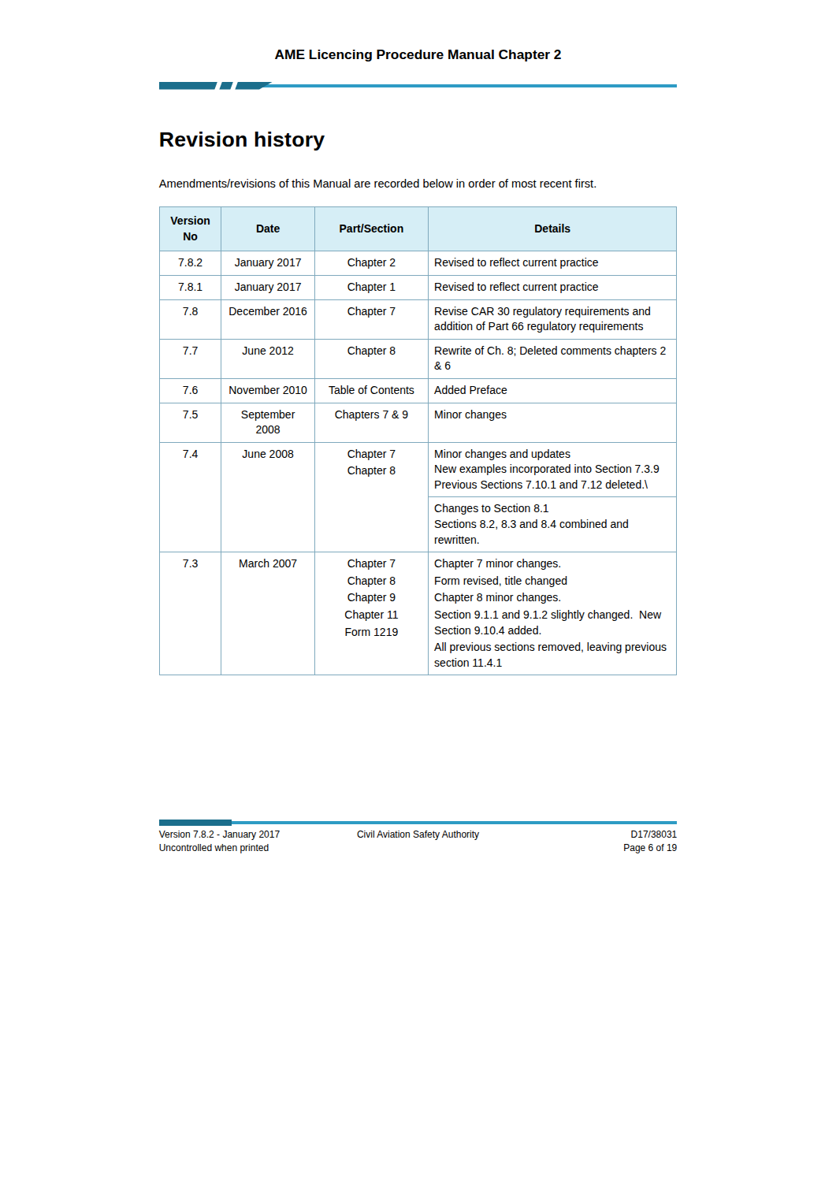AME Licencing Procedure Manual Chapter 2
Revision history
Amendments/revisions of this Manual are recorded below in order of most recent first.
| Version No | Date | Part/Section | Details |
| --- | --- | --- | --- |
| 7.8.2 | January 2017 | Chapter 2 | Revised to reflect current practice |
| 7.8.1 | January 2017 | Chapter 1 | Revised to reflect current practice |
| 7.8 | December 2016 | Chapter 7 | Revise CAR 30 regulatory requirements and addition of Part 66 regulatory requirements |
| 7.7 | June 2012 | Chapter 8 | Rewrite of Ch. 8; Deleted comments chapters 2 & 6 |
| 7.6 | November 2010 | Table of Contents | Added Preface |
| 7.5 | September 2008 | Chapters 7 & 9 | Minor changes |
| 7.4 | June 2008 | Chapter 7 Chapter 8 | Minor changes and updates New examples incorporated into Section 7.3.9 Previous Sections 7.10.1 and 7.12 deleted.\ Changes to Section 8.1 Sections 8.2, 8.3 and 8.4 combined and rewritten. |
| 7.3 | March 2007 | Chapter 7 Chapter 8 Chapter 9 Chapter 11 Form 1219 | Chapter 7 minor changes. Form revised, title changed Chapter 8 minor changes. Section 9.1.1 and 9.1.2 slightly changed. New Section 9.10.4 added. All previous sections removed, leaving previous section 11.4.1 |
Version 7.8.2 - January 2017
Civil Aviation Safety Authority
D17/38031
Uncontrolled when printed
Page 6 of 19